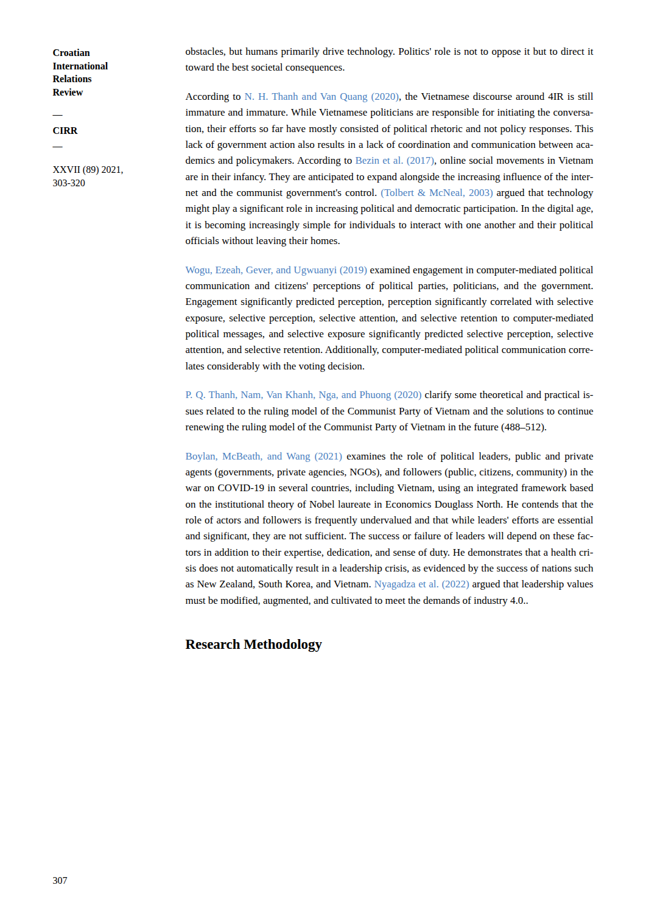Croatian
International
Relations
Review
—
CIRR
—
XXVII (89) 2021,
303-320
obstacles, but humans primarily drive technology. Politics' role is not to oppose it but to direct it toward the best societal consequences.
According to N. H. Thanh and Van Quang (2020), the Vietnamese discourse around 4IR is still immature and immature. While Vietnamese politicians are responsible for initiating the conversation, their efforts so far have mostly consisted of political rhetoric and not policy responses. This lack of government action also results in a lack of coordination and communication between academics and policymakers. According to Bezin et al. (2017), online social movements in Vietnam are in their infancy. They are anticipated to expand alongside the increasing influence of the internet and the communist government's control. (Tolbert & McNeal, 2003) argued that technology might play a significant role in increasing political and democratic participation. In the digital age, it is becoming increasingly simple for individuals to interact with one another and their political officials without leaving their homes.
Wogu, Ezeah, Gever, and Ugwuanyi (2019) examined engagement in computer-mediated political communication and citizens' perceptions of political parties, politicians, and the government. Engagement significantly predicted perception, perception significantly correlated with selective exposure, selective perception, selective attention, and selective retention to computer-mediated political messages, and selective exposure significantly predicted selective perception, selective attention, and selective retention. Additionally, computer-mediated political communication correlates considerably with the voting decision.
P. Q. Thanh, Nam, Van Khanh, Nga, and Phuong (2020) clarify some theoretical and practical issues related to the ruling model of the Communist Party of Vietnam and the solutions to continue renewing the ruling model of the Communist Party of Vietnam in the future (488–512).
Boylan, McBeath, and Wang (2021) examines the role of political leaders, public and private agents (governments, private agencies, NGOs), and followers (public, citizens, community) in the war on COVID-19 in several countries, including Vietnam, using an integrated framework based on the institutional theory of Nobel laureate in Economics Douglass North. He contends that the role of actors and followers is frequently undervalued and that while leaders' efforts are essential and significant, they are not sufficient. The success or failure of leaders will depend on these factors in addition to their expertise, dedication, and sense of duty. He demonstrates that a health crisis does not automatically result in a leadership crisis, as evidenced by the success of nations such as New Zealand, South Korea, and Vietnam. Nyagadza et al. (2022) argued that leadership values must be modified, augmented, and cultivated to meet the demands of industry 4.0..
Research Methodology
307